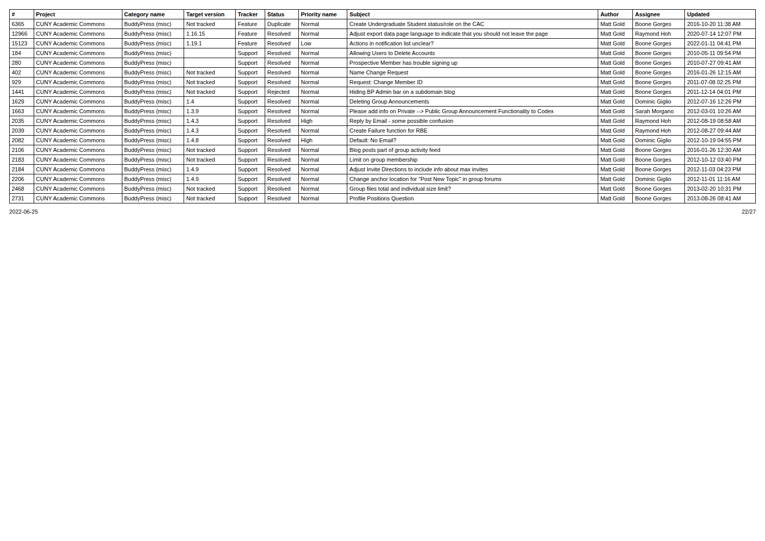| # | Project | Category name | Target version | Tracker | Status | Priority name | Subject | Author | Assignee | Updated |
| --- | --- | --- | --- | --- | --- | --- | --- | --- | --- | --- |
| 6365 | CUNY Academic Commons | BuddyPress (misc) | Not tracked | Feature | Duplicate | Normal | Create Undergraduate Student status/role on the CAC | Matt Gold | Boone Gorges | 2016-10-20 11:38 AM |
| 12966 | CUNY Academic Commons | BuddyPress (misc) | 1.16.15 | Feature | Resolved | Normal | Adjust export data page language to indicate that you should not leave the page | Matt Gold | Raymond Hoh | 2020-07-14 12:07 PM |
| 15123 | CUNY Academic Commons | BuddyPress (misc) | 1.19.1 | Feature | Resolved | Low | Actions in notification list unclear? | Matt Gold | Boone Gorges | 2022-01-11 04:41 PM |
| 184 | CUNY Academic Commons | BuddyPress (misc) | | Support | Resolved | Normal | Allowing Users to Delete Accounts | Matt Gold | Boone Gorges | 2010-05-11 09:54 PM |
| 280 | CUNY Academic Commons | BuddyPress (misc) | | Support | Resolved | Normal | Prospective Member has trouble signing up | Matt Gold | Boone Gorges | 2010-07-27 09:41 AM |
| 402 | CUNY Academic Commons | BuddyPress (misc) | Not tracked | Support | Resolved | Normal | Name Change Request | Matt Gold | Boone Gorges | 2016-01-26 12:15 AM |
| 929 | CUNY Academic Commons | BuddyPress (misc) | Not tracked | Support | Resolved | Normal | Request: Change Member ID | Matt Gold | Boone Gorges | 2011-07-08 02:25 PM |
| 1441 | CUNY Academic Commons | BuddyPress (misc) | Not tracked | Support | Rejected | Normal | Hiding BP Admin bar on a subdomain blog | Matt Gold | Boone Gorges | 2011-12-14 04:01 PM |
| 1629 | CUNY Academic Commons | BuddyPress (misc) | 1.4 | Support | Resolved | Normal | Deleting Group Announcements | Matt Gold | Dominic Giglio | 2012-07-16 12:26 PM |
| 1663 | CUNY Academic Commons | BuddyPress (misc) | 1.3.9 | Support | Resolved | Normal | Please add info on Private --> Public Group Announcement Functionality to Codex | Matt Gold | Sarah Morgano | 2012-03-01 10:26 AM |
| 2035 | CUNY Academic Commons | BuddyPress (misc) | 1.4.3 | Support | Resolved | High | Reply by Email - some possible confusion | Matt Gold | Raymond Hoh | 2012-08-19 08:58 AM |
| 2039 | CUNY Academic Commons | BuddyPress (misc) | 1.4.3 | Support | Resolved | Normal | Create Failure function for RBE | Matt Gold | Raymond Hoh | 2012-08-27 09:44 AM |
| 2082 | CUNY Academic Commons | BuddyPress (misc) | 1.4.8 | Support | Resolved | High | Default: No Email? | Matt Gold | Dominic Giglio | 2012-10-19 04:55 PM |
| 2106 | CUNY Academic Commons | BuddyPress (misc) | Not tracked | Support | Resolved | Normal | Blog posts part of group activity feed | Matt Gold | Boone Gorges | 2016-01-26 12:30 AM |
| 2183 | CUNY Academic Commons | BuddyPress (misc) | Not tracked | Support | Resolved | Normal | Limit on group membership | Matt Gold | Boone Gorges | 2012-10-12 03:40 PM |
| 2184 | CUNY Academic Commons | BuddyPress (misc) | 1.4.9 | Support | Resolved | Normal | Adjust Invite Directions to include info about max invites | Matt Gold | Boone Gorges | 2012-11-03 04:23 PM |
| 2206 | CUNY Academic Commons | BuddyPress (misc) | 1.4.9 | Support | Resolved | Normal | Change anchor location for "Post New Topic" in group forums | Matt Gold | Dominic Giglio | 2012-11-01 11:16 AM |
| 2468 | CUNY Academic Commons | BuddyPress (misc) | Not tracked | Support | Resolved | Normal | Group files total and individual size limit? | Matt Gold | Boone Gorges | 2013-02-20 10:31 PM |
| 2731 | CUNY Academic Commons | BuddyPress (misc) | Not tracked | Support | Resolved | Normal | Profile Positions Question | Matt Gold | Boone Gorges | 2013-08-26 08:41 AM |
2022-06-25 22/27